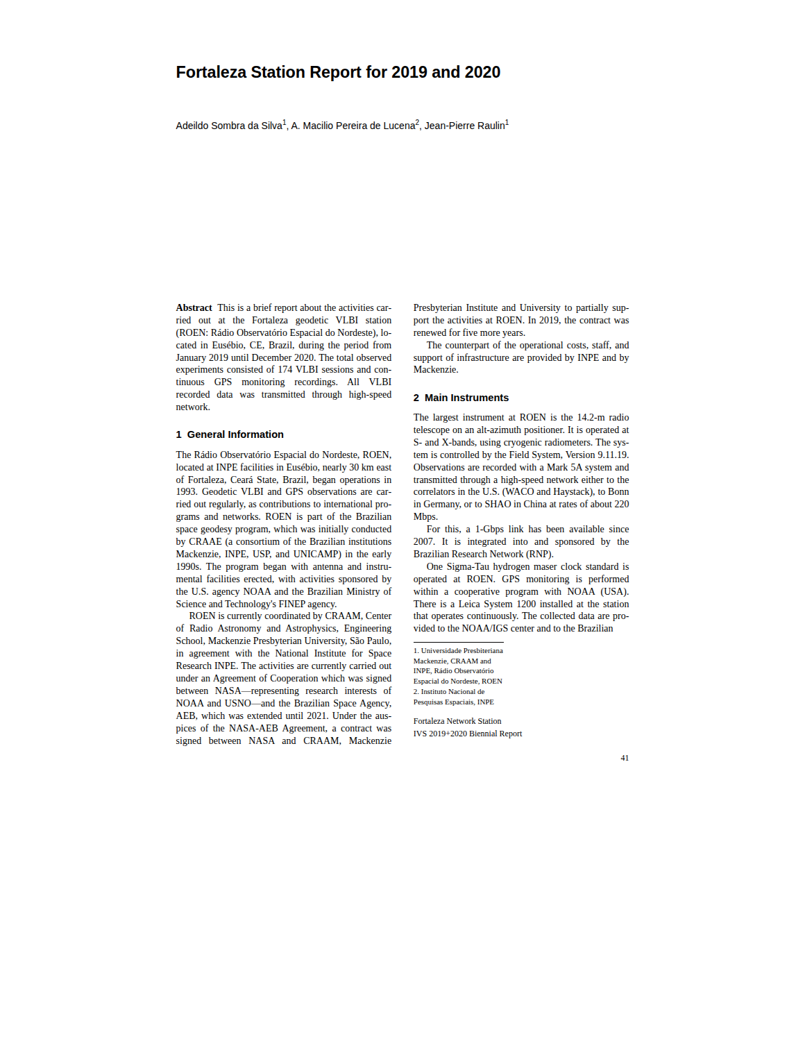Fortaleza Station Report for 2019 and 2020
Adeildo Sombra da Silva1, A. Macilio Pereira de Lucena2, Jean-Pierre Raulin1
Abstract This is a brief report about the activities carried out at the Fortaleza geodetic VLBI station (ROEN: Rádio Observatório Espacial do Nordeste), located in Eusébio, CE, Brazil, during the period from January 2019 until December 2020. The total observed experiments consisted of 174 VLBI sessions and continuous GPS monitoring recordings. All VLBI recorded data was transmitted through high-speed network.
1 General Information
The Rádio Observatório Espacial do Nordeste, ROEN, located at INPE facilities in Eusébio, nearly 30 km east of Fortaleza, Ceará State, Brazil, began operations in 1993. Geodetic VLBI and GPS observations are carried out regularly, as contributions to international programs and networks. ROEN is part of the Brazilian space geodesy program, which was initially conducted by CRAAE (a consortium of the Brazilian institutions Mackenzie, INPE, USP, and UNICAMP) in the early 1990s. The program began with antenna and instrumental facilities erected, with activities sponsored by the U.S. agency NOAA and the Brazilian Ministry of Science and Technology's FINEP agency.
ROEN is currently coordinated by CRAAM, Center of Radio Astronomy and Astrophysics, Engineering School, Mackenzie Presbyterian University, São Paulo, in agreement with the National Institute for Space Research INPE. The activities are currently carried out under an Agreement of Cooperation which was signed between NASA—representing research interests of NOAA and USNO—and the Brazilian Space Agency, AEB, which was extended until 2021. Under the auspices of the NASA-AEB Agreement, a contract was signed between NASA and CRAAM, Mackenzie Presbyterian Institute and University to partially support the activities at ROEN. In 2019, the contract was renewed for five more years.
The counterpart of the operational costs, staff, and support of infrastructure are provided by INPE and by Mackenzie.
2 Main Instruments
The largest instrument at ROEN is the 14.2-m radio telescope on an alt-azimuth positioner. It is operated at S- and X-bands, using cryogenic radiometers. The system is controlled by the Field System, Version 9.11.19. Observations are recorded with a Mark 5A system and transmitted through a high-speed network either to the correlators in the U.S. (WACO and Haystack), to Bonn in Germany, or to SHAO in China at rates of about 220 Mbps.
For this, a 1-Gbps link has been available since 2007. It is integrated into and sponsored by the Brazilian Research Network (RNP).
One Sigma-Tau hydrogen maser clock standard is operated at ROEN. GPS monitoring is performed within a cooperative program with NOAA (USA). There is a Leica System 1200 installed at the station that operates continuously. The collected data are provided to the NOAA/IGS center and to the Brazilian
1. Universidade Presbiteriana Mackenzie, CRAAM and INPE, Rádio Observatório Espacial do Nordeste, ROEN
2. Instituto Nacional de Pesquisas Espaciais, INPE
Fortaleza Network Station
IVS 2019+2020 Biennial Report
41